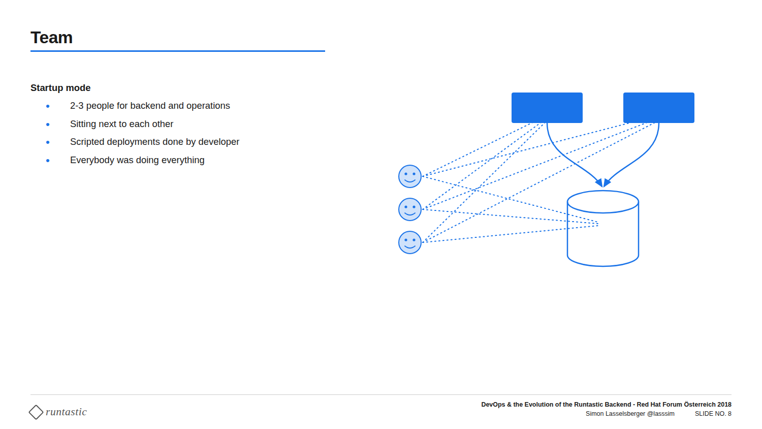Team
Startup mode
2-3 people for backend and operations
Sitting next to each other
Scripted deployments done by developer
Everybody was doing everything
runtastic
DevOps & the Evolution of the Runtastic Backend - Red Hat Forum Österreich 2018
Simon Lasselsberger @lasssim SLIDE NO. 8